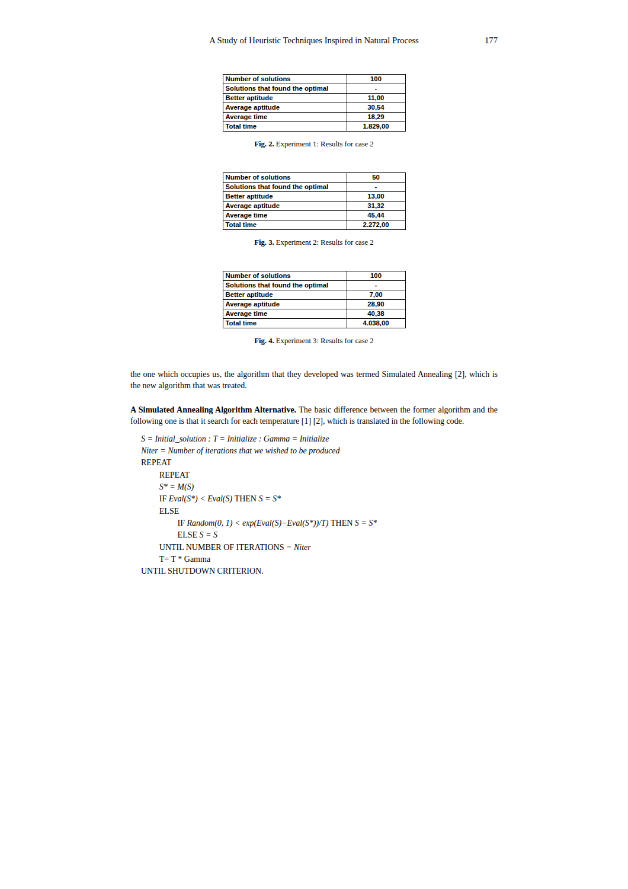A Study of Heuristic Techniques Inspired in Natural Process 177
| Number of solutions | 100 |
| Solutions that found the optimal | - |
| Better aptitude | 11,00 |
| Average aptitude | 30,54 |
| Average time | 18,29 |
| Total time | 1.829,00 |
Fig. 2. Experiment 1: Results for case 2
| Number of solutions | 50 |
| Solutions that found the optimal | - |
| Better aptitude | 13,00 |
| Average aptitude | 31,32 |
| Average time | 45,44 |
| Total time | 2.272,00 |
Fig. 3. Experiment 2: Results for case 2
| Number of solutions | 100 |
| Solutions that found the optimal | - |
| Better aptitude | 7,00 |
| Average aptitude | 28,90 |
| Average time | 40,38 |
| Total time | 4.038,00 |
Fig. 4. Experiment 3: Results for case 2
the one which occupies us, the algorithm that they developed was termed Simulated Annealing [2], which is the new algorithm that was treated.
A Simulated Annealing Algorithm Alternative. The basic difference between the former algorithm and the following one is that it search for each temperature [1] [2], which is translated in the following code.
S = Initial_solution : T = Initialize : Gamma = Initialize
Niter = Number of iterations that we wished to be produced
REPEAT
REPEAT
S* = M(S)
IF Eval(S*) < Eval(S) THEN S = S*
ELSE
IF Random(0, 1) < exp(Eval(S)−Eval(S*))/T) THEN S = S*
ELSE S = S
UNTIL NUMBER OF ITERATIONS = Niter
T= T * Gamma
UNTIL SHUTDOWN CRITERION.